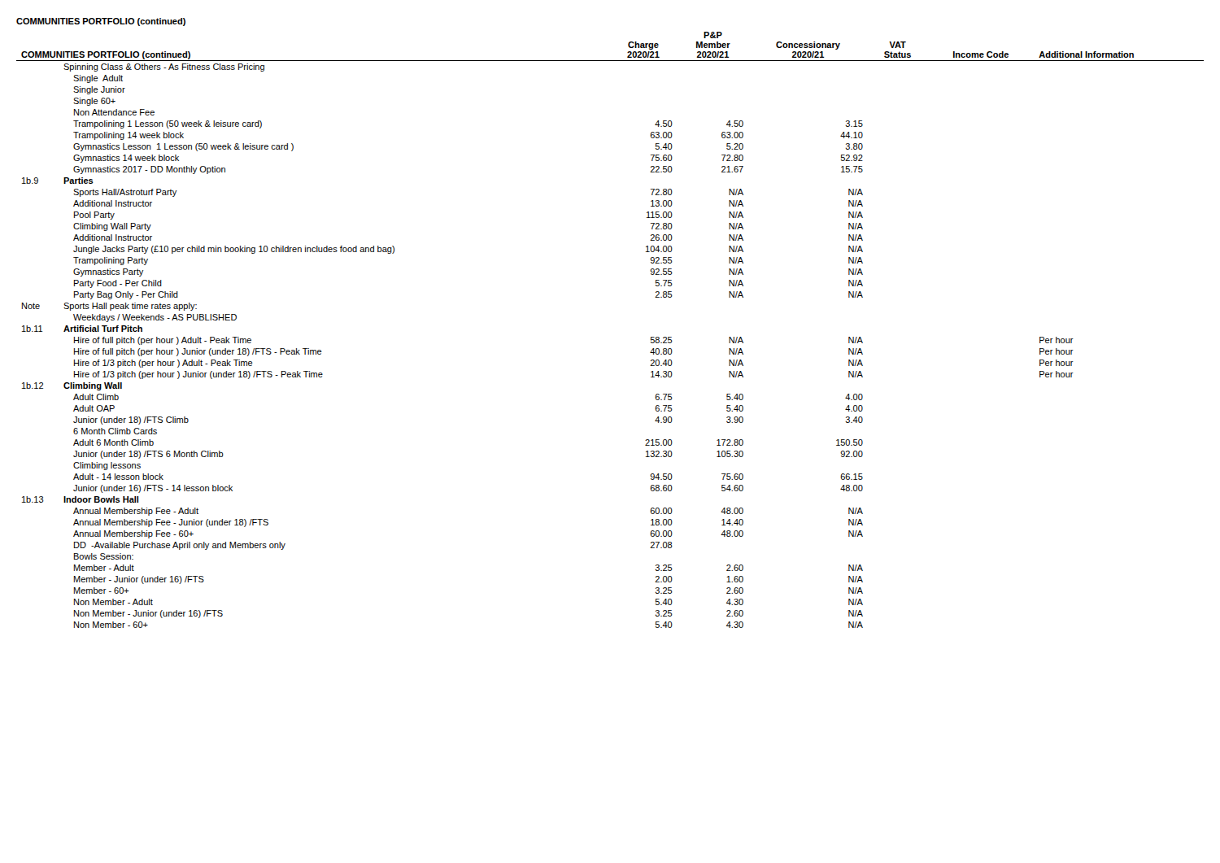COMMUNITIES PORTFOLIO (continued)
| COMMUNITIES PORTFOLIO (continued) | Charge 2020/21 | P&P Member 2020/21 | Concessionary 2020/21 | VAT Status | Income Code | Additional Information |
| --- | --- | --- | --- | --- | --- | --- |
| | Spinning Class & Others - As Fitness Class Pricing | | | | | | |
| | Single Adult | | | | | | |
| | Single Junior | | | | | | |
| | Single 60+ | | | | | | |
| | Non Attendance Fee | | | | | | |
| | Trampolining 1 Lesson (50 week & leisure card) | 4.50 | 4.50 | 3.15 | | | |
| | Trampolining 14 week block | 63.00 | 63.00 | 44.10 | | | |
| | Gymnastics Lesson 1 Lesson (50 week & leisure card ) | 5.40 | 5.20 | 3.80 | | | |
| | Gymnastics 14 week block | 75.60 | 72.80 | 52.92 | | | |
| | Gymnastics 2017 - DD Monthly Option | 22.50 | 21.67 | 15.75 | | | |
| 1b.9 | Parties | | | | | | |
| | Sports Hall/Astroturf Party | 72.80 | N/A | N/A | | | |
| | Additional Instructor | 13.00 | N/A | N/A | | | |
| | Pool Party | 115.00 | N/A | N/A | | | |
| | Climbing Wall Party | 72.80 | N/A | N/A | | | |
| | Additional Instructor | 26.00 | N/A | N/A | | | |
| | Jungle Jacks Party (£10 per child min booking 10 children includes food and bag) | 104.00 | N/A | N/A | | | |
| | Trampolining Party | 92.55 | N/A | N/A | | | |
| | Gymnastics Party | 92.55 | N/A | N/A | | | |
| | Party Food - Per Child | 5.75 | N/A | N/A | | | |
| | Party Bag Only - Per Child | 2.85 | N/A | N/A | | | |
| Note | Sports Hall peak time rates apply: | | | | | | |
| | Weekdays / Weekends - AS PUBLISHED | | | | | | |
| 1b.11 | Artificial Turf Pitch | | | | | | |
| | Hire of full pitch (per hour ) Adult - Peak Time | 58.25 | N/A | N/A | | | Per hour |
| | Hire of full pitch (per hour ) Junior (under 18) /FTS - Peak Time | 40.80 | N/A | N/A | | | Per hour |
| | Hire of 1/3 pitch (per hour ) Adult - Peak Time | 20.40 | N/A | N/A | | | Per hour |
| | Hire of 1/3 pitch (per hour ) Junior (under 18) /FTS - Peak Time | 14.30 | N/A | N/A | | | Per hour |
| 1b.12 | Climbing Wall | | | | | | |
| | Adult Climb | 6.75 | 5.40 | 4.00 | | | |
| | Adult OAP | 6.75 | 5.40 | 4.00 | | | |
| | Junior (under 18) /FTS Climb | 4.90 | 3.90 | 3.40 | | | |
| | 6 Month Climb Cards | | | | | | |
| | Adult 6 Month Climb | 215.00 | 172.80 | 150.50 | | | |
| | Junior (under 18) /FTS 6 Month Climb | 132.30 | 105.30 | 92.00 | | | |
| | Climbing lessons | | | | | | |
| | Adult - 14 lesson block | 94.50 | 75.60 | 66.15 | | | |
| | Junior (under 16) /FTS - 14 lesson block | 68.60 | 54.60 | 48.00 | | | |
| 1b.13 | Indoor Bowls Hall | | | | | | |
| | Annual Membership Fee - Adult | 60.00 | 48.00 | N/A | | | |
| | Annual Membership Fee - Junior (under 18) /FTS | 18.00 | 14.40 | N/A | | | |
| | Annual Membership Fee - 60+ | 60.00 | 48.00 | N/A | | | |
| | DD -Available Purchase April only and Members only | 27.08 | | | | | |
| | Bowls Session: | | | | | | |
| | Member - Adult | 3.25 | 2.60 | N/A | | | |
| | Member - Junior (under 16) /FTS | 2.00 | 1.60 | N/A | | | |
| | Member - 60+ | 3.25 | 2.60 | N/A | | | |
| | Non Member - Adult | 5.40 | 4.30 | N/A | | | |
| | Non Member - Junior (under 16) /FTS | 3.25 | 2.60 | N/A | | | |
| | Non Member - 60+ | 5.40 | 4.30 | N/A | | | |